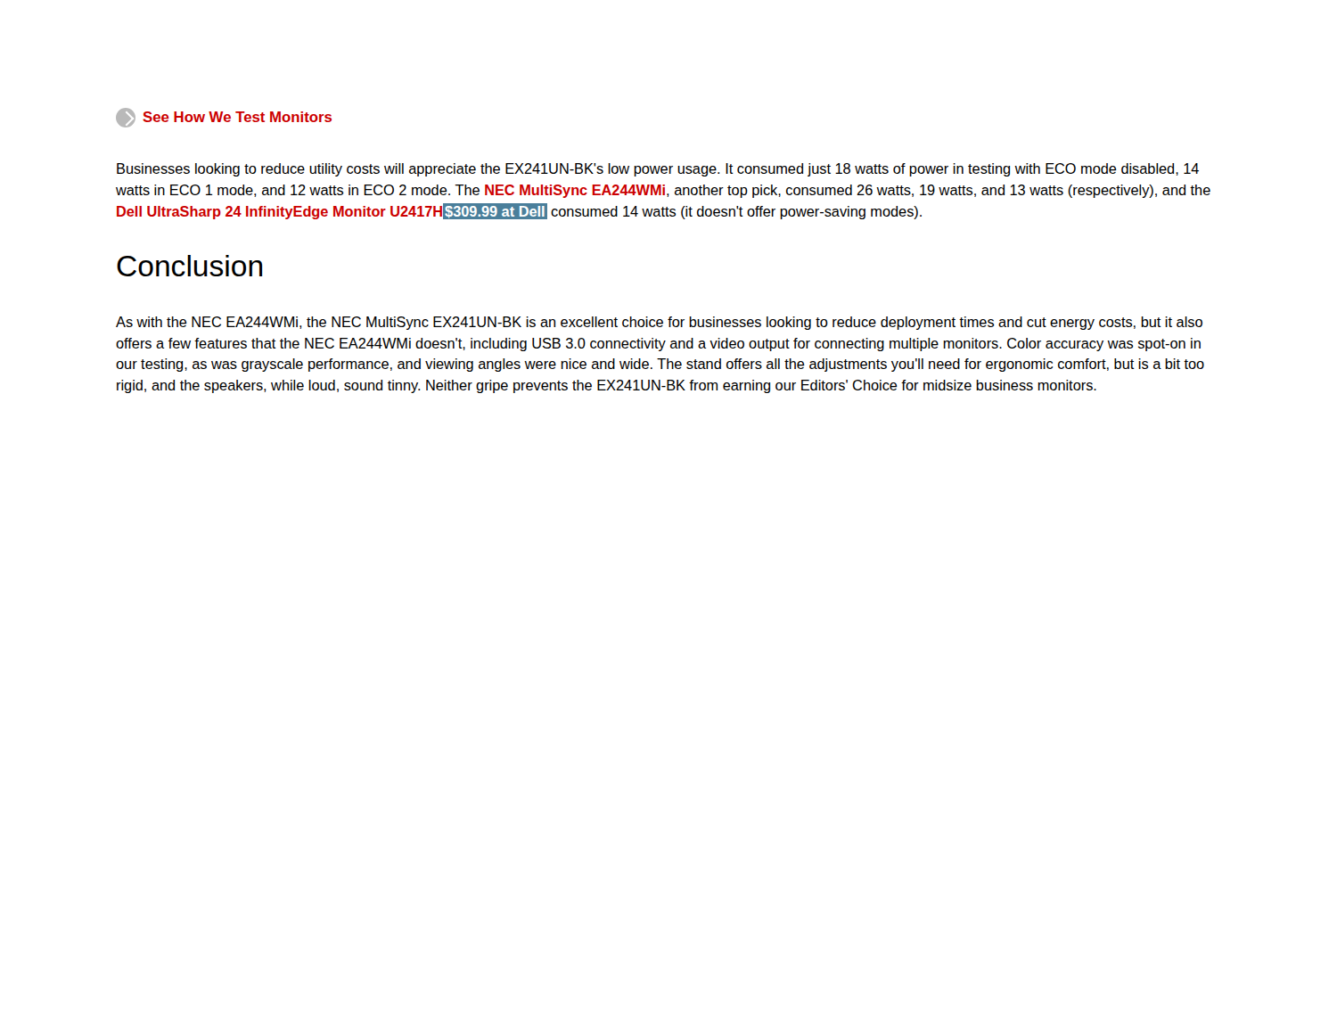See How We Test Monitors
Businesses looking to reduce utility costs will appreciate the EX241UN-BK's low power usage. It consumed just 18 watts of power in testing with ECO mode disabled, 14 watts in ECO 1 mode, and 12 watts in ECO 2 mode. The NEC MultiSync EA244WMi, another top pick, consumed 26 watts, 19 watts, and 13 watts (respectively), and the Dell UltraSharp 24 InfinityEdge Monitor U2417H$309.99 at Dell consumed 14 watts (it doesn't offer power-saving modes).
Conclusion
As with the NEC EA244WMi, the NEC MultiSync EX241UN-BK is an excellent choice for businesses looking to reduce deployment times and cut energy costs, but it also offers a few features that the NEC EA244WMi doesn't, including USB 3.0 connectivity and a video output for connecting multiple monitors. Color accuracy was spot-on in our testing, as was grayscale performance, and viewing angles were nice and wide. The stand offers all the adjustments you'll need for ergonomic comfort, but is a bit too rigid, and the speakers, while loud, sound tinny. Neither gripe prevents the EX241UN-BK from earning our Editors' Choice for midsize business monitors.